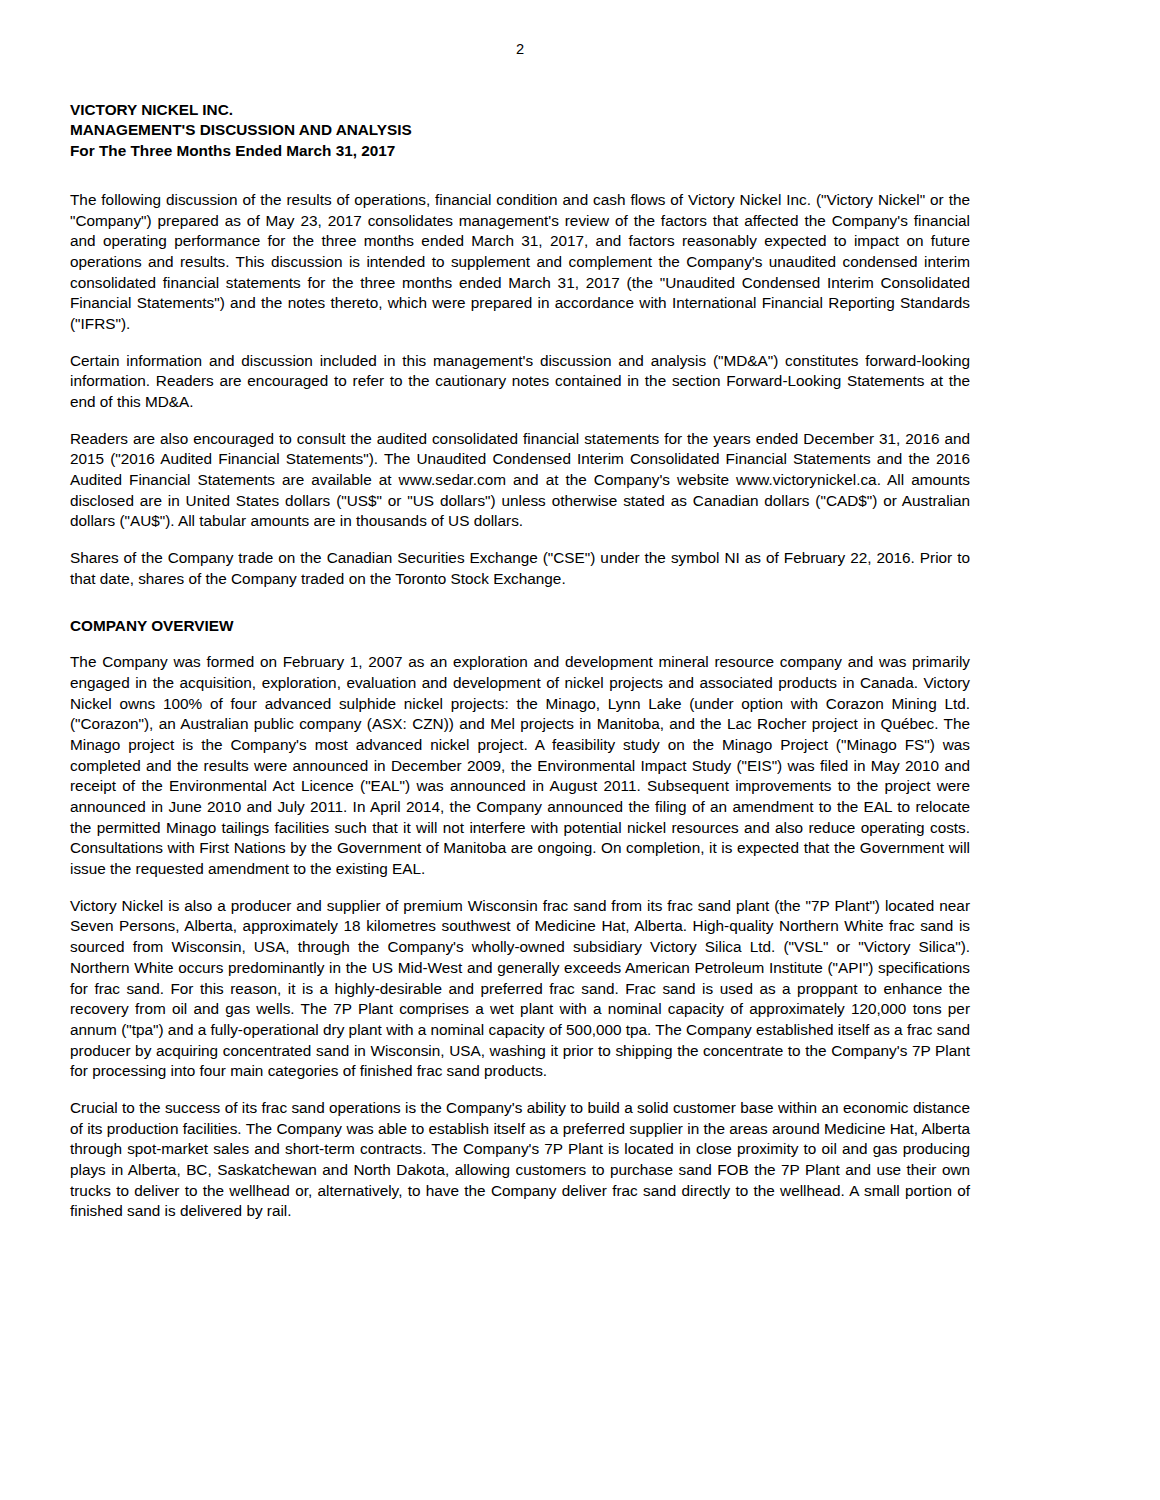2
VICTORY NICKEL INC.
MANAGEMENT'S DISCUSSION AND ANALYSIS
For The Three Months Ended March 31, 2017
The following discussion of the results of operations, financial condition and cash flows of Victory Nickel Inc. ("Victory Nickel" or the "Company") prepared as of May 23, 2017 consolidates management's review of the factors that affected the Company's financial and operating performance for the three months ended March 31, 2017, and factors reasonably expected to impact on future operations and results. This discussion is intended to supplement and complement the Company's unaudited condensed interim consolidated financial statements for the three months ended March 31, 2017 (the "Unaudited Condensed Interim Consolidated Financial Statements") and the notes thereto, which were prepared in accordance with International Financial Reporting Standards ("IFRS").
Certain information and discussion included in this management's discussion and analysis ("MD&A") constitutes forward-looking information. Readers are encouraged to refer to the cautionary notes contained in the section Forward-Looking Statements at the end of this MD&A.
Readers are also encouraged to consult the audited consolidated financial statements for the years ended December 31, 2016 and 2015 ("2016 Audited Financial Statements"). The Unaudited Condensed Interim Consolidated Financial Statements and the 2016 Audited Financial Statements are available at www.sedar.com and at the Company's website www.victorynickel.ca. All amounts disclosed are in United States dollars ("US$" or "US dollars") unless otherwise stated as Canadian dollars ("CAD$") or Australian dollars ("AU$"). All tabular amounts are in thousands of US dollars.
Shares of the Company trade on the Canadian Securities Exchange ("CSE") under the symbol NI as of February 22, 2016. Prior to that date, shares of the Company traded on the Toronto Stock Exchange.
Company Overview
The Company was formed on February 1, 2007 as an exploration and development mineral resource company and was primarily engaged in the acquisition, exploration, evaluation and development of nickel projects and associated products in Canada. Victory Nickel owns 100% of four advanced sulphide nickel projects: the Minago, Lynn Lake (under option with Corazon Mining Ltd. ("Corazon"), an Australian public company (ASX: CZN)) and Mel projects in Manitoba, and the Lac Rocher project in Québec. The Minago project is the Company's most advanced nickel project. A feasibility study on the Minago Project ("Minago FS") was completed and the results were announced in December 2009, the Environmental Impact Study ("EIS") was filed in May 2010 and receipt of the Environmental Act Licence ("EAL") was announced in August 2011. Subsequent improvements to the project were announced in June 2010 and July 2011. In April 2014, the Company announced the filing of an amendment to the EAL to relocate the permitted Minago tailings facilities such that it will not interfere with potential nickel resources and also reduce operating costs. Consultations with First Nations by the Government of Manitoba are ongoing. On completion, it is expected that the Government will issue the requested amendment to the existing EAL.
Victory Nickel is also a producer and supplier of premium Wisconsin frac sand from its frac sand plant (the "7P Plant") located near Seven Persons, Alberta, approximately 18 kilometres southwest of Medicine Hat, Alberta. High-quality Northern White frac sand is sourced from Wisconsin, USA, through the Company's wholly-owned subsidiary Victory Silica Ltd. ("VSL" or "Victory Silica"). Northern White occurs predominantly in the US Mid-West and generally exceeds American Petroleum Institute ("API") specifications for frac sand. For this reason, it is a highly-desirable and preferred frac sand. Frac sand is used as a proppant to enhance the recovery from oil and gas wells. The 7P Plant comprises a wet plant with a nominal capacity of approximately 120,000 tons per annum ("tpa") and a fully-operational dry plant with a nominal capacity of 500,000 tpa. The Company established itself as a frac sand producer by acquiring concentrated sand in Wisconsin, USA, washing it prior to shipping the concentrate to the Company's 7P Plant for processing into four main categories of finished frac sand products.
Crucial to the success of its frac sand operations is the Company's ability to build a solid customer base within an economic distance of its production facilities. The Company was able to establish itself as a preferred supplier in the areas around Medicine Hat, Alberta through spot-market sales and short-term contracts. The Company's 7P Plant is located in close proximity to oil and gas producing plays in Alberta, BC, Saskatchewan and North Dakota, allowing customers to purchase sand FOB the 7P Plant and use their own trucks to deliver to the wellhead or, alternatively, to have the Company deliver frac sand directly to the wellhead. A small portion of finished sand is delivered by rail.